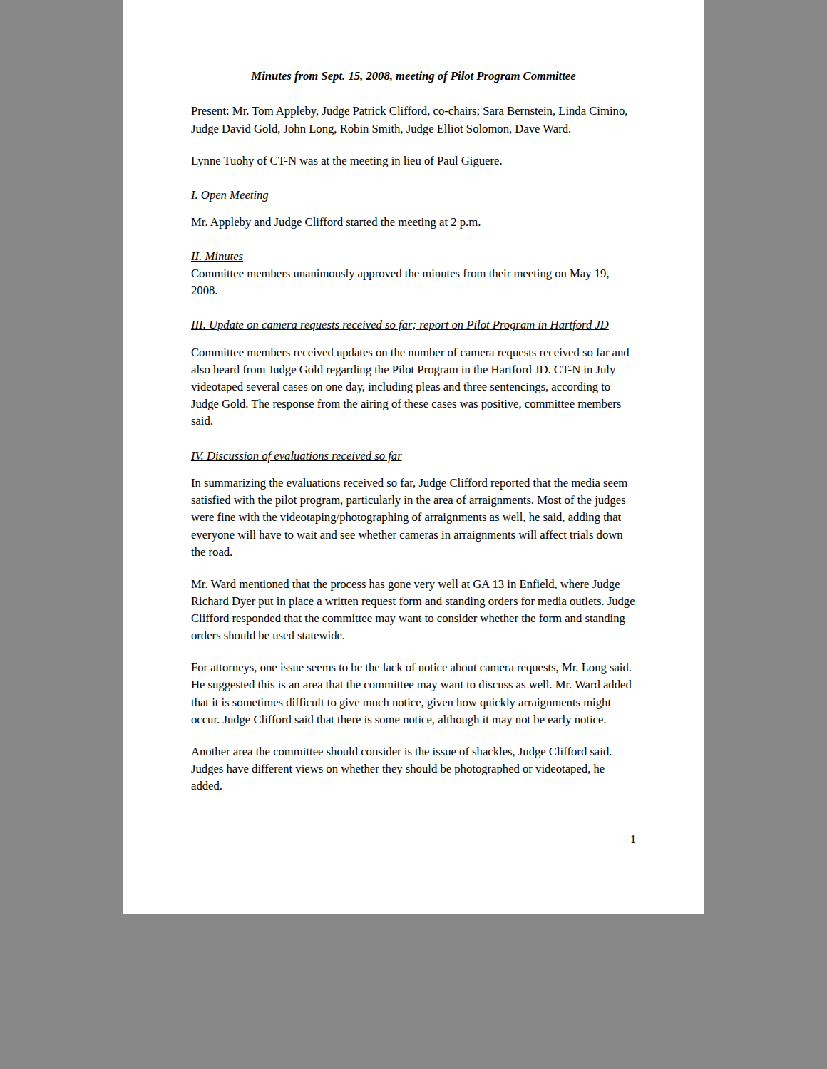Minutes from Sept. 15, 2008, meeting of Pilot Program Committee
Present: Mr. Tom Appleby, Judge Patrick Clifford, co-chairs; Sara Bernstein, Linda Cimino, Judge David Gold, John Long, Robin Smith, Judge Elliot Solomon, Dave Ward.
Lynne Tuohy of CT-N was at the meeting in lieu of Paul Giguere.
I. Open Meeting
Mr. Appleby and Judge Clifford started the meeting at 2 p.m.
II. Minutes
Committee members unanimously approved the minutes from their meeting on May 19, 2008.
III. Update on camera requests received so far; report on Pilot Program in Hartford JD
Committee members received updates on the number of camera requests received so far and also heard from Judge Gold regarding the Pilot Program in the Hartford JD. CT-N in July videotaped several cases on one day, including pleas and three sentencings, according to Judge Gold. The response from the airing of these cases was positive, committee members said.
IV. Discussion of evaluations received so far
In summarizing the evaluations received so far, Judge Clifford reported that the media seem satisfied with the pilot program, particularly in the area of arraignments. Most of the judges were fine with the videotaping/photographing of arraignments as well, he said, adding that everyone will have to wait and see whether cameras in arraignments will affect trials down the road.
Mr. Ward mentioned that the process has gone very well at GA 13 in Enfield, where Judge Richard Dyer put in place a written request form and standing orders for media outlets. Judge Clifford responded that the committee may want to consider whether the form and standing orders should be used statewide.
For attorneys, one issue seems to be the lack of notice about camera requests, Mr. Long said. He suggested this is an area that the committee may want to discuss as well. Mr. Ward added that it is sometimes difficult to give much notice, given how quickly arraignments might occur. Judge Clifford said that there is some notice, although it may not be early notice.
Another area the committee should consider is the issue of shackles, Judge Clifford said. Judges have different views on whether they should be photographed or videotaped, he added.
1